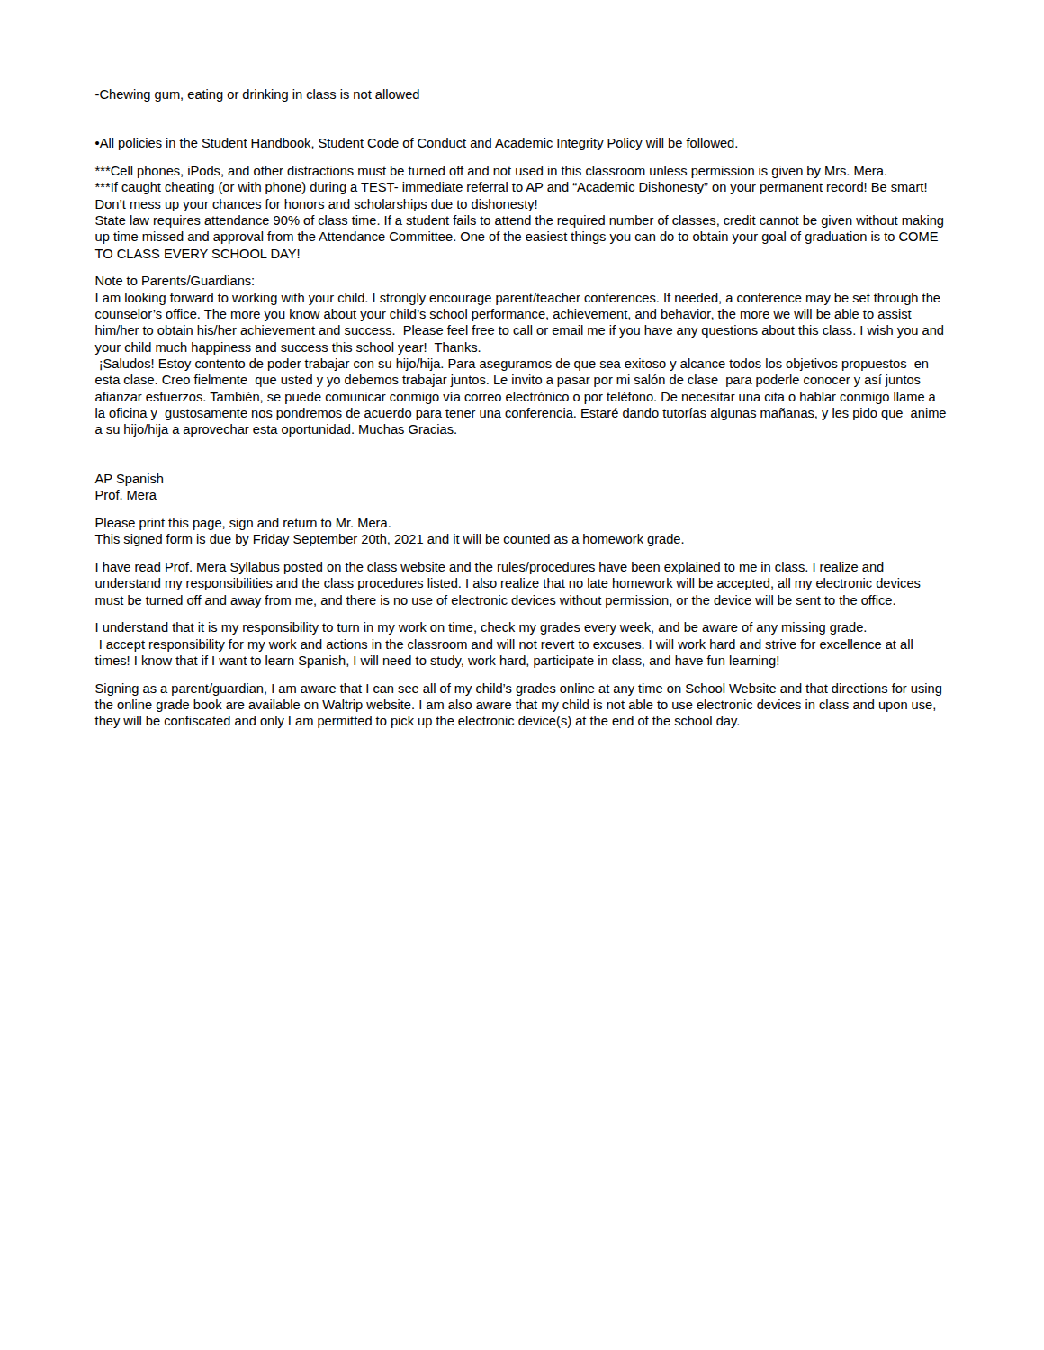-Chewing gum, eating or drinking in class is not allowed
•All policies in the Student Handbook, Student Code of Conduct and Academic Integrity Policy will be followed.
***Cell phones, iPods, and other distractions must be turned off and not used in this classroom unless permission is given by Mrs. Mera.
***If caught cheating (or with phone) during a TEST- immediate referral to AP and “Academic Dishonesty” on your permanent record! Be smart! Don’t mess up your chances for honors and scholarships due to dishonesty!
State law requires attendance 90% of class time. If a student fails to attend the required number of classes, credit cannot be given without making up time missed and approval from the Attendance Committee. One of the easiest things you can do to obtain your goal of graduation is to COME TO CLASS EVERY SCHOOL DAY!
Note to Parents/Guardians:
I am looking forward to working with your child. I strongly encourage parent/teacher conferences. If needed, a conference may be set through the counselor’s office. The more you know about your child’s school performance, achievement, and behavior, the more we will be able to assist him/her to obtain his/her achievement and success. Please feel free to call or email me if you have any questions about this class. I wish you and your child much happiness and success this school year! Thanks.
¡Saludos! Estoy contento de poder trabajar con su hijo/hija. Para aseguramos de que sea exitoso y alcance todos los objetivos propuestos en esta clase. Creo fielmente que usted y yo debemos trabajar juntos. Le invito a pasar por mi salón de clase para poderle conocer y así juntos afianzar esfuerzos. También, se puede comunicar conmigo vía correo electrónico o por teléfono. De necesitar una cita o hablar conmigo llame a la oficina y gustosamente nos pondremos de acuerdo para tener una conferencia. Estaré dando tutorías algunas mañanas, y les pido que anime a su hijo/hija a aprovechar esta oportunidad. Muchas Gracias.
AP Spanish
Prof. Mera
Please print this page, sign and return to Mr. Mera.
This signed form is due by Friday September 20th, 2021 and it will be counted as a homework grade.
I have read Prof. Mera Syllabus posted on the class website and the rules/procedures have been explained to me in class. I realize and understand my responsibilities and the class procedures listed. I also realize that no late homework will be accepted, all my electronic devices must be turned off and away from me, and there is no use of electronic devices without permission, or the device will be sent to the office.
I understand that it is my responsibility to turn in my work on time, check my grades every week, and be aware of any missing grade.
I accept responsibility for my work and actions in the classroom and will not revert to excuses. I will work hard and strive for excellence at all times! I know that if I want to learn Spanish, I will need to study, work hard, participate in class, and have fun learning!
Signing as a parent/guardian, I am aware that I can see all of my child’s grades online at any time on School Website and that directions for using the online grade book are available on Waltrip website. I am also aware that my child is not able to use electronic devices in class and upon use, they will be confiscated and only I am permitted to pick up the electronic device(s) at the end of the school day.